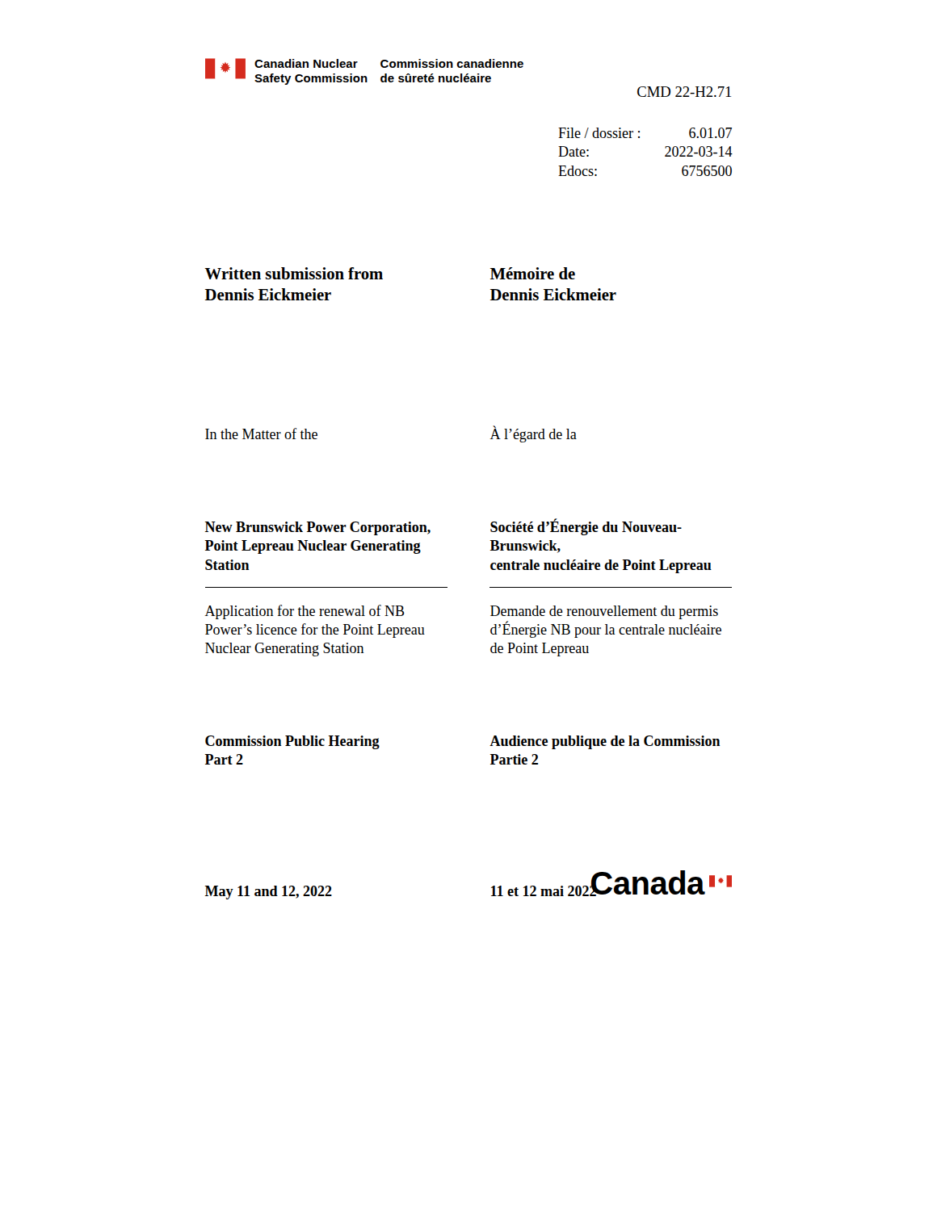Canadian Nuclear
Safety Commission
Commission canadienne
de sûreté nucléaire
CMD 22-H2.71
| File / dossier : | 6.01.07 |
| Date: | 2022-03-14 |
| Edocs: | 6756500 |
Written submission from
Dennis Eickmeier
In the Matter of the
New Brunswick Power Corporation,
Point Lepreau Nuclear Generating Station
Application for the renewal of NB Power’s licence for the Point Lepreau Nuclear Generating Station
Commission Public Hearing
Part 2
May 11 and 12, 2022
Mémoire de
Dennis Eickmeier
À l’égard de la
Société d’Énergie du Nouveau-Brunswick,
centrale nucléaire de Point Lepreau
Demande de renouvellement du permis d’Énergie NB pour la centrale nucléaire de Point Lepreau
Audience publique de la Commission
Partie 2
11 et 12 mai 2022
Canada